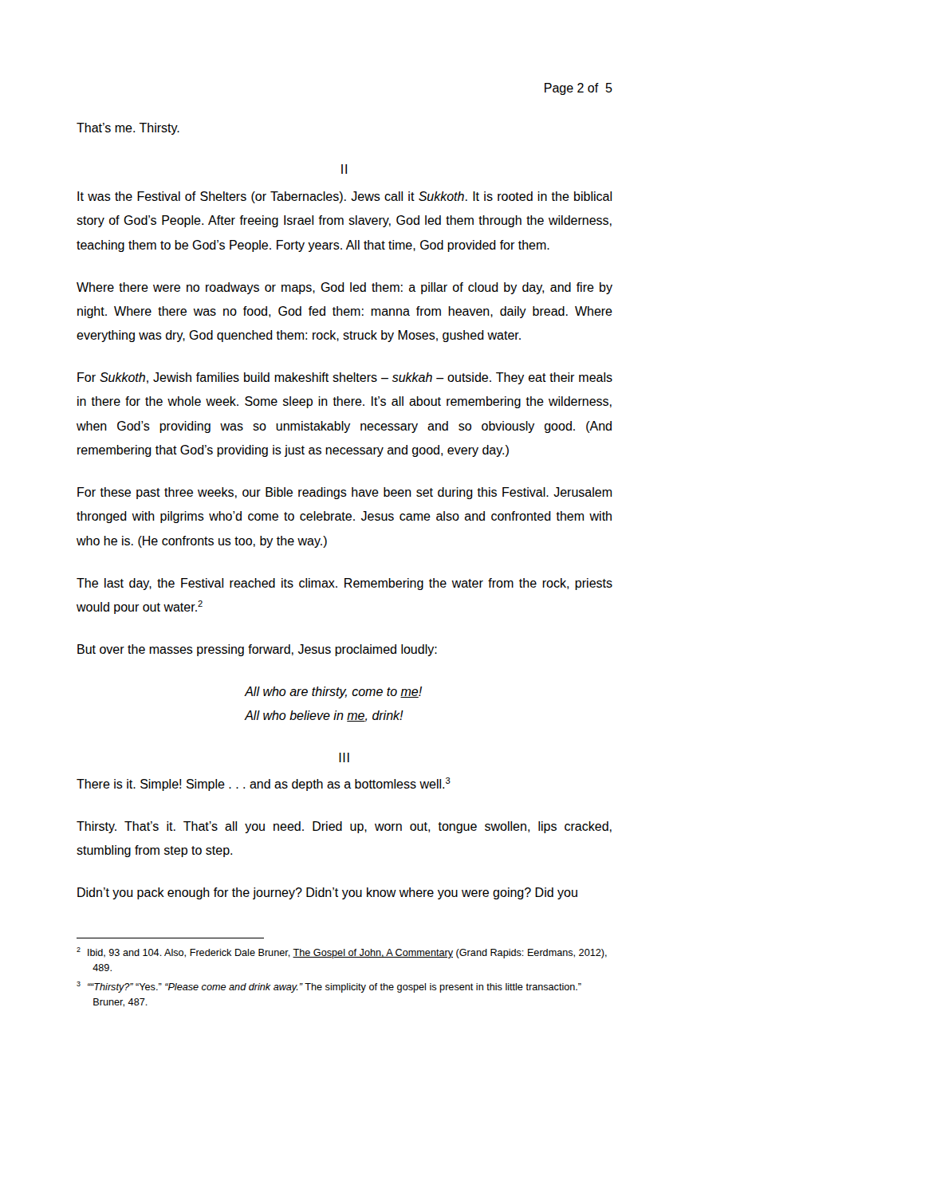Page 2 of 5
That’s me. Thirsty.
II
It was the Festival of Shelters (or Tabernacles). Jews call it Sukkoth. It is rooted in the biblical story of God’s People. After freeing Israel from slavery, God led them through the wilderness, teaching them to be God’s People. Forty years. All that time, God provided for them.
Where there were no roadways or maps, God led them: a pillar of cloud by day, and fire by night. Where there was no food, God fed them: manna from heaven, daily bread. Where everything was dry, God quenched them: rock, struck by Moses, gushed water.
For Sukkoth, Jewish families build makeshift shelters – sukkah – outside. They eat their meals in there for the whole week. Some sleep in there. It’s all about remembering the wilderness, when God’s providing was so unmistakably necessary and so obviously good. (And remembering that God’s providing is just as necessary and good, every day.)
For these past three weeks, our Bible readings have been set during this Festival. Jerusalem thronged with pilgrims who’d come to celebrate. Jesus came also and confronted them with who he is. (He confronts us too, by the way.)
The last day, the Festival reached its climax. Remembering the water from the rock, priests would pour out water.2
But over the masses pressing forward, Jesus proclaimed loudly:
All who are thirsty, come to me!
All who believe in me, drink!
III
There is it. Simple! Simple . . . and as depth as a bottomless well.3
Thirsty. That’s it. That’s all you need. Dried up, worn out, tongue swollen, lips cracked, stumbling from step to step.
Didn’t you pack enough for the journey? Didn’t you know where you were going? Did you
2 Ibid, 93 and 104. Also, Frederick Dale Bruner, The Gospel of John, A Commentary (Grand Rapids: Eerdmans, 2012), 489.
3 ““Thirsty?” “Yes.” “Please come and drink away.” The simplicity of the gospel is present in this little transaction.” Bruner, 487.